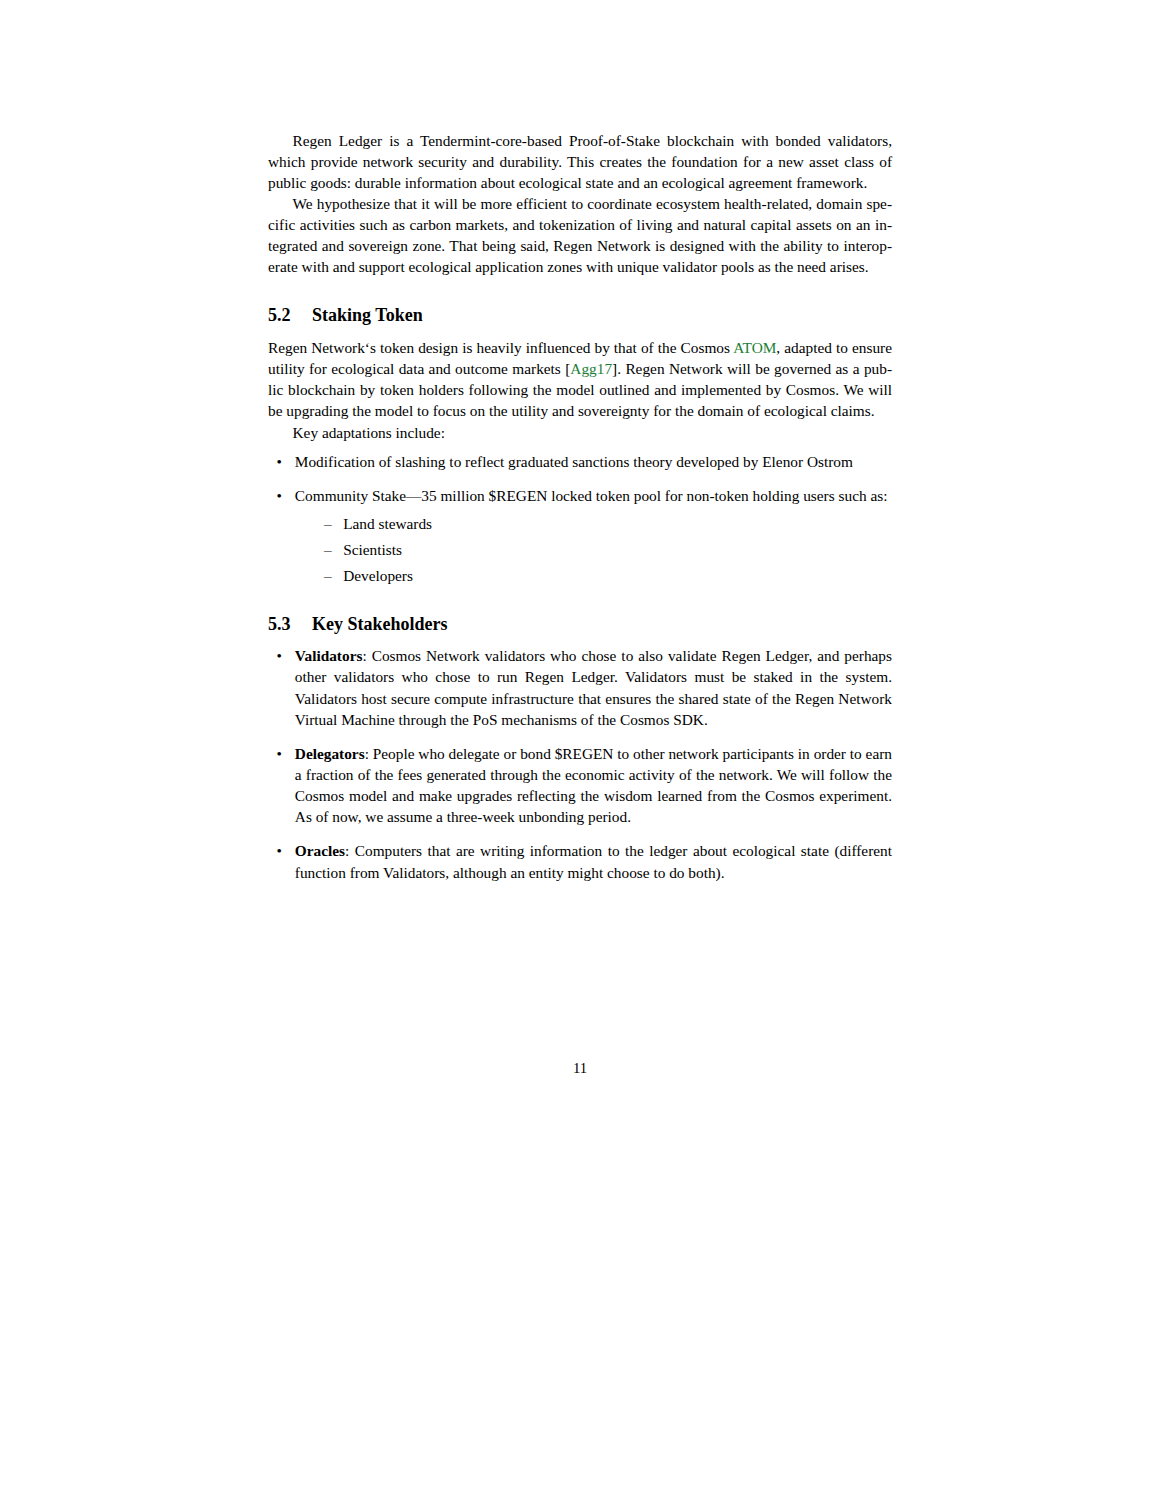Regen Ledger is a Tendermint-core-based Proof-of-Stake blockchain with bonded validators, which provide network security and durability. This creates the foundation for a new asset class of public goods: durable information about ecological state and an ecological agreement framework.
We hypothesize that it will be more efficient to coordinate ecosystem health-related, domain specific activities such as carbon markets, and tokenization of living and natural capital assets on an integrated and sovereign zone. That being said, Regen Network is designed with the ability to interoperate with and support ecological application zones with unique validator pools as the need arises.
5.2 Staking Token
Regen Network‘s token design is heavily influenced by that of the Cosmos ATOM, adapted to ensure utility for ecological data and outcome markets [Agg17]. Regen Network will be governed as a public blockchain by token holders following the model outlined and implemented by Cosmos. We will be upgrading the model to focus on the utility and sovereignty for the domain of ecological claims.
Key adaptations include:
Modification of slashing to reflect graduated sanctions theory developed by Elenor Ostrom
Community Stake—35 million $REGEN locked token pool for non-token holding users such as:
Land stewards
Scientists
Developers
5.3 Key Stakeholders
Validators: Cosmos Network validators who chose to also validate Regen Ledger, and perhaps other validators who chose to run Regen Ledger. Validators must be staked in the system. Validators host secure compute infrastructure that ensures the shared state of the Regen Network Virtual Machine through the PoS mechanisms of the Cosmos SDK.
Delegators: People who delegate or bond $REGEN to other network participants in order to earn a fraction of the fees generated through the economic activity of the network. We will follow the Cosmos model and make upgrades reflecting the wisdom learned from the Cosmos experiment. As of now, we assume a three-week unbonding period.
Oracles: Computers that are writing information to the ledger about ecological state (different function from Validators, although an entity might choose to do both).
11